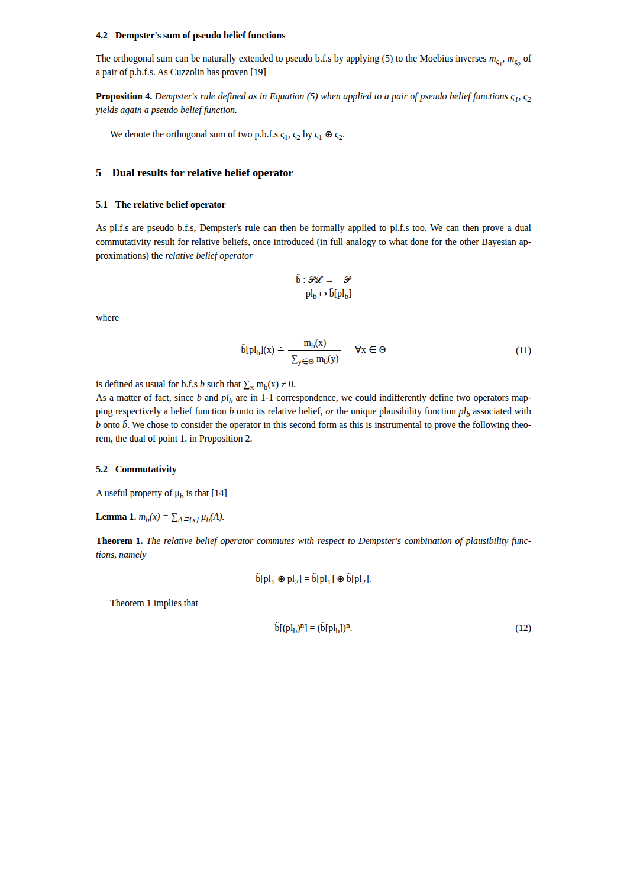4.2 Dempster's sum of pseudo belief functions
The orthogonal sum can be naturally extended to pseudo b.f.s by applying (5) to the Moebius inverses mς1, mς2 of a pair of p.b.f.s. As Cuzzolin has proven [19]
Proposition 4. Dempster's rule defined as in Equation (5) when applied to a pair of pseudo belief functions ς1, ς2 yields again a pseudo belief function.
We denote the orthogonal sum of two p.b.f.s ς1, ς2 by ς1 ⊕ ς2.
5 Dual results for relative belief operator
5.1 The relative belief operator
As pl.f.s are pseudo b.f.s, Dempster's rule can then be formally applied to pl.f.s too. We can then prove a dual commutativity result for relative beliefs, once introduced (in full analogy to what done for the other Bayesian approximations) the relative belief operator
b̃ : 𝒫ℒ → 𝒫 plb ↦ b̃[plb]
where
b̃[plb](x) ≐ mb(x)∑y∈Θ mb(y) ∀x ∈ Θ (11)
is defined as usual for b.f.s b such that ∑x mb(x) ≠ 0.
As a matter of fact, since b and plb are in 1-1 correspondence, we could indifferently define two operators mapping respectively a belief function b onto its relative belief, or the unique plausibility function plb associated with b onto b̃. We chose to consider the operator in this second form as this is instrumental to prove the following theorem, the dual of point 1. in Proposition 2.
5.2 Commutativity
A useful property of μb is that [14]
Lemma 1. mb(x) = ∑A⊇{x} μb(A).
Theorem 1. The relative belief operator commutes with respect to Dempster's combination of plausibility functions, namely
b̃[pl1 ⊕ pl2] = b̃[pl1] ⊕ b̃[pl2].
Theorem 1 implies that
b̃[(plb)n] = (b̃[plb])n. (12)